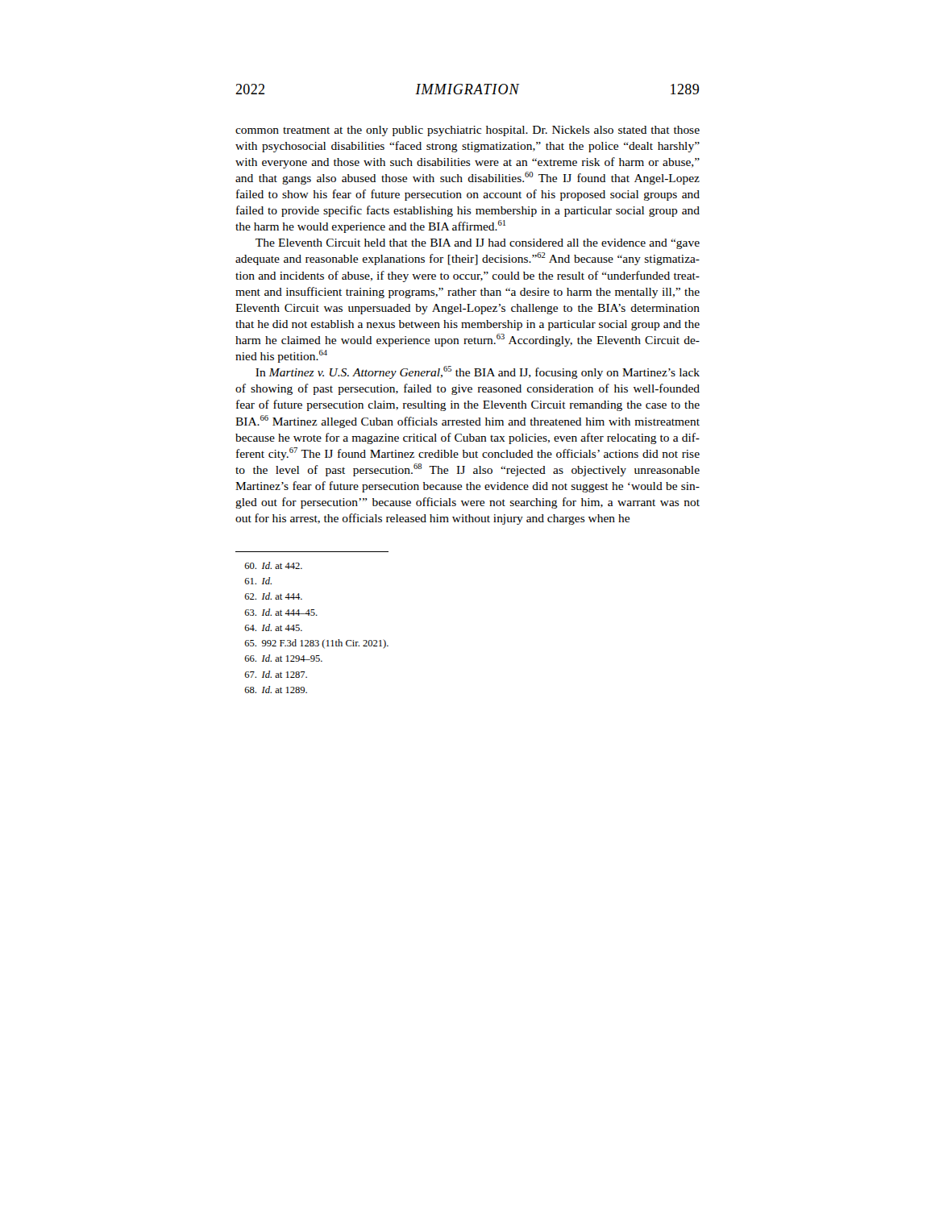2022 IMMIGRATION 1289
common treatment at the only public psychiatric hospital. Dr. Nickels also stated that those with psychosocial disabilities “faced strong stigmatization,” that the police “dealt harshly” with everyone and those with such disabilities were at an “extreme risk of harm or abuse,” and that gangs also abused those with such disabilities.60 The IJ found that Angel-Lopez failed to show his fear of future persecution on account of his proposed social groups and failed to provide specific facts establishing his membership in a particular social group and the harm he would experience and the BIA affirmed.61
The Eleventh Circuit held that the BIA and IJ had considered all the evidence and “gave adequate and reasonable explanations for [their] decisions.”62 And because “any stigmatization and incidents of abuse, if they were to occur,” could be the result of “underfunded treatment and insufficient training programs,” rather than “a desire to harm the mentally ill,” the Eleventh Circuit was unpersuaded by Angel-Lopez’s challenge to the BIA’s determination that he did not establish a nexus between his membership in a particular social group and the harm he claimed he would experience upon return.63 Accordingly, the Eleventh Circuit denied his petition.64
In Martinez v. U.S. Attorney General,65 the BIA and IJ, focusing only on Martinez’s lack of showing of past persecution, failed to give reasoned consideration of his well-founded fear of future persecution claim, resulting in the Eleventh Circuit remanding the case to the BIA.66 Martinez alleged Cuban officials arrested him and threatened him with mistreatment because he wrote for a magazine critical of Cuban tax policies, even after relocating to a different city.67 The IJ found Martinez credible but concluded the officials’ actions did not rise to the level of past persecution.68 The IJ also “rejected as objectively unreasonable Martinez’s fear of future persecution because the evidence did not suggest he ‘would be singled out for persecution’” because officials were not searching for him, a warrant was not out for his arrest, the officials released him without injury and charges when he
Id. at 442.
Id.
Id. at 444.
Id. at 444–45.
Id. at 445.
992 F.3d 1283 (11th Cir. 2021).
Id. at 1294–95.
Id. at 1287.
Id. at 1289.